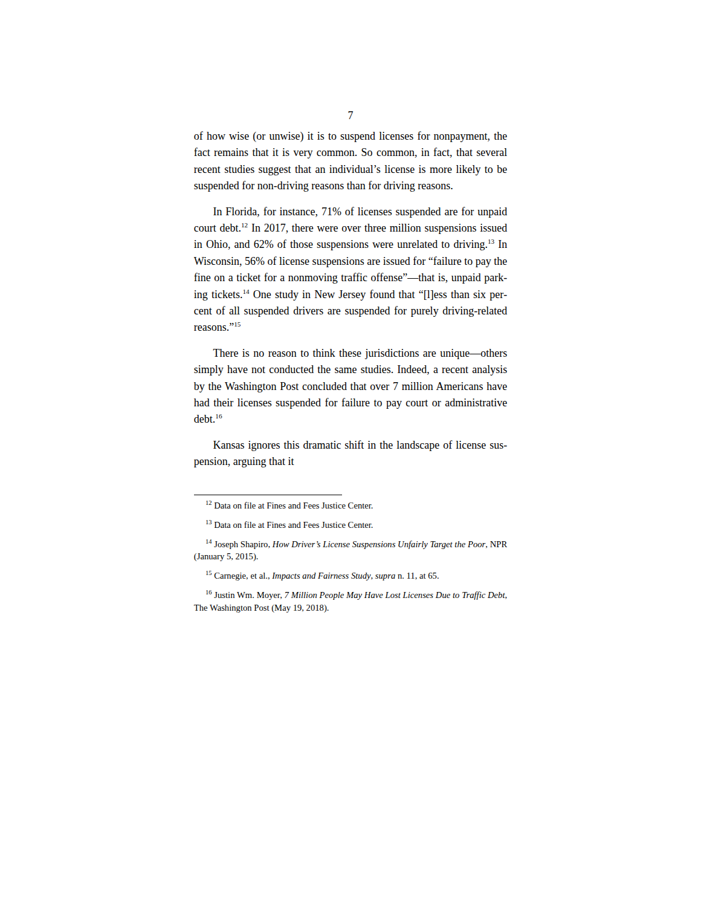7
of how wise (or unwise) it is to suspend licenses for nonpayment, the fact remains that it is very common. So common, in fact, that several recent studies suggest that an individual’s license is more likely to be suspended for non-driving reasons than for driving reasons.
In Florida, for instance, 71% of licenses suspended are for unpaid court debt.12 In 2017, there were over three million suspensions issued in Ohio, and 62% of those suspensions were unrelated to driving.13 In Wisconsin, 56% of license suspensions are issued for “failure to pay the fine on a ticket for a nonmoving traffic offense”—that is, unpaid parking tickets.14 One study in New Jersey found that “[l]ess than six percent of all suspended drivers are suspended for purely driving-related reasons.”15
There is no reason to think these jurisdictions are unique—others simply have not conducted the same studies. Indeed, a recent analysis by the Washington Post concluded that over 7 million Americans have had their licenses suspended for failure to pay court or administrative debt.16
Kansas ignores this dramatic shift in the landscape of license suspension, arguing that it
12 Data on file at Fines and Fees Justice Center.
13 Data on file at Fines and Fees Justice Center.
14 Joseph Shapiro, How Driver’s License Suspensions Unfairly Target the Poor, NPR (January 5, 2015).
15 Carnegie, et al., Impacts and Fairness Study, supra n. 11, at 65.
16 Justin Wm. Moyer, 7 Million People May Have Lost Licenses Due to Traffic Debt, The Washington Post (May 19, 2018).